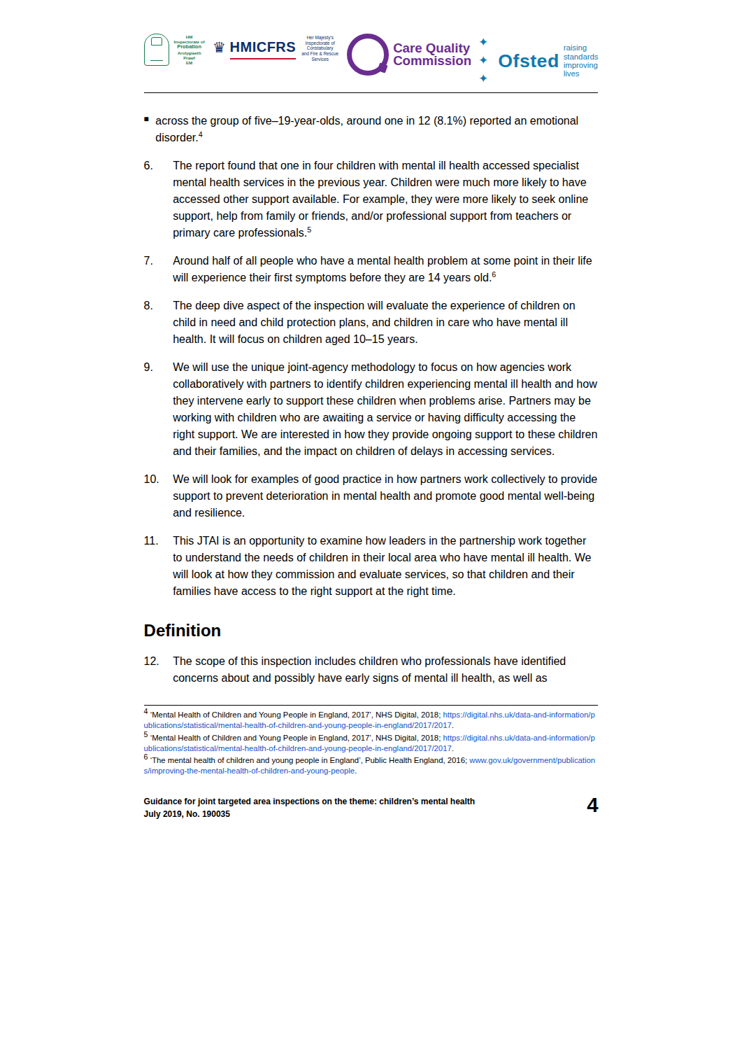HM
Inspectorate of
Probation
Arolygiaeth Prawf
EM
♛
HMICFRS
Her Majesty's Inspectorate of Constabulary
and Fire & Rescue Services
Care Quality
Commission
✦ ✦ ✦
Ofsted
raising standards
improving lives
■across the group of five–19-year-olds, around one in 12 (8.1%) reported an emotional disorder.4
6. The report found that one in four children with mental ill health accessed specialist mental health services in the previous year. Children were much more likely to have accessed other support available. For example, they were more likely to seek online support, help from family or friends, and/or professional support from teachers or primary care professionals.5
7. Around half of all people who have a mental health problem at some point in their life will experience their first symptoms before they are 14 years old.6
8. The deep dive aspect of the inspection will evaluate the experience of children on child in need and child protection plans, and children in care who have mental ill health. It will focus on children aged 10–15 years.
9. We will use the unique joint-agency methodology to focus on how agencies work collaboratively with partners to identify children experiencing mental ill health and how they intervene early to support these children when problems arise. Partners may be working with children who are awaiting a service or having difficulty accessing the right support. We are interested in how they provide ongoing support to these children and their families, and the impact on children of delays in accessing services.
10. We will look for examples of good practice in how partners work collectively to provide support to prevent deterioration in mental health and promote good mental well-being and resilience.
11. This JTAI is an opportunity to examine how leaders in the partnership work together to understand the needs of children in their local area who have mental ill health. We will look at how they commission and evaluate services, so that children and their families have access to the right support at the right time.
Definition
12. The scope of this inspection includes children who professionals have identified concerns about and possibly have early signs of mental ill health, as well as
4 ‘Mental Health of Children and Young People in England, 2017’, NHS Digital, 2018; https://digital.nhs.uk/data-and-information/publications/statistical/mental-health-of-children-and-young-people-in-england/2017/2017.
5 ‘Mental Health of Children and Young People in England, 2017’, NHS Digital, 2018; https://digital.nhs.uk/data-and-information/publications/statistical/mental-health-of-children-and-young-people-in-england/2017/2017.
6 ‘The mental health of children and young people in England’, Public Health England, 2016; www.gov.uk/government/publications/improving-the-mental-health-of-children-and-young-people.
Guidance for joint targeted area inspections on the theme: children’s mental health
July 2019, No. 190035
4